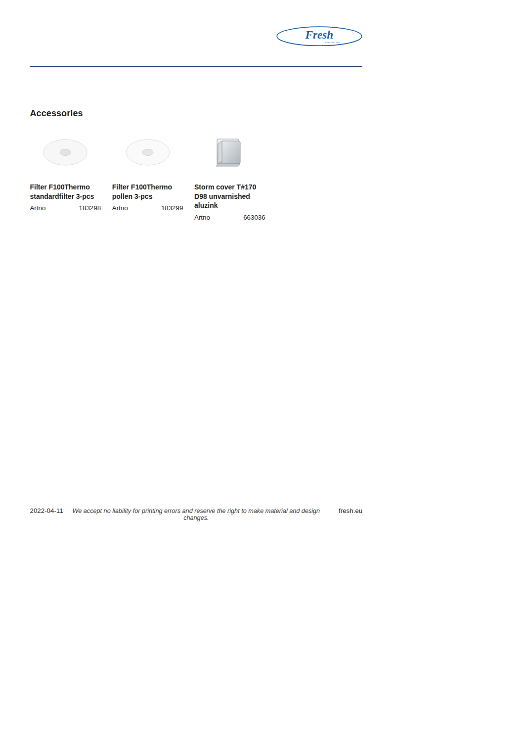Fresh Ventilation
Accessories
Filter F100Thermo standardfilter 3-pcs
Artno 183298
Filter F100Thermo pollen 3-pcs
Artno 183299
Storm cover T#170 D98 unvarnished aluzink
Artno 663036
2022-04-11
We accept no liability for printing errors and reserve the right to make material and design changes.
fresh.eu